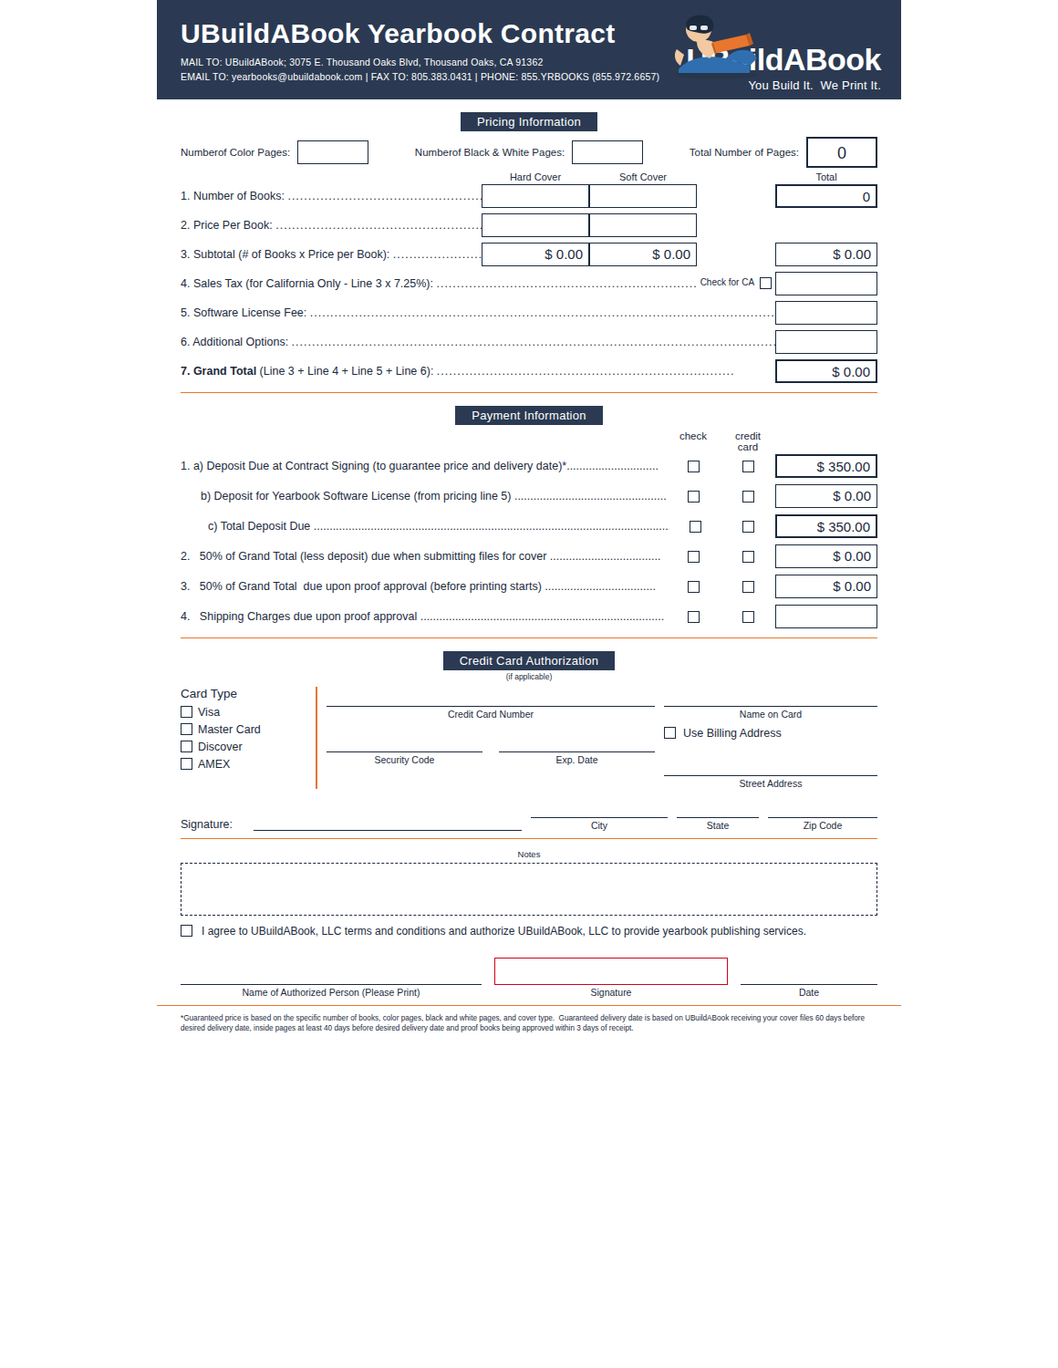UBuildABook
You Build It. We Print It.
UBuildABook Yearbook Contract
MAIL TO: UBuildABook; 3075 E. Thousand Oaks Blvd, Thousand Oaks, CA 91362
EMAIL TO: yearbooks@ubuildabook.com | FAX TO: 805.383.0431 | PHONE: 855.YRBOOKS (855.972.6657)
Pricing Information
Numberof Color Pages:
Numberof Black & White Pages:
Total Number of Pages: 0
Hard Cover Soft Cover Total
1. Number of Books: .......................................................................
0
2. Price Per Book: ..........................................................................
3. Subtotal (# of Books x Price per Book): .........................................
$ 0.00 $ 0.00 $ 0.00
4. Sales Tax (for California Only - Line 3 x 7.25%): .....................................................................
Check for CA
5. Software License Fee: .........................................................................................................................
6. Additional Options: ...........................................................................................................................
7. Grand Total (Line 3 + Line 4 + Line 5 + Line 6): .........................................................................
$ 0.00
Payment Information
check credit
card
1. a) Deposit Due at Contract Signing (to guarantee price and delivery date)*.............................
$ 350.00
b) Deposit for Yearbook Software License (from pricing line 5) .................................................
$ 0.00
c) Total Deposit Due .....................................................................................................................
$ 350.00
2. 50% of Grand Total (less deposit) due when submitting files for cover ...................................
$ 0.00
3. 50% of Grand Total due upon proof approval (before printing starts) ...................................
$ 0.00
4. Shipping Charges due upon proof approval .............................................................................
Credit Card Authorization
(if applicable)
Card Type
Visa
Master Card
Discover
AMEX
Credit Card Number
Security Code
Exp. Date
Name on Card
Use Billing Address
Street Address
Signature:
City
State
Zip Code
Notes
I agree to UBuildABook, LLC terms and conditions and authorize UBuildABook, LLC to provide yearbook publishing services.
Name of Authorized Person (Please Print)
Signature
Date
*Guaranteed price is based on the specific number of books, color pages, black and white pages, and cover type. Guaranteed delivery date is based on UBuildABook receiving your cover files 60 days before desired delivery date, inside pages at least 40 days before desired delivery date and proof books being approved within 3 days of receipt.